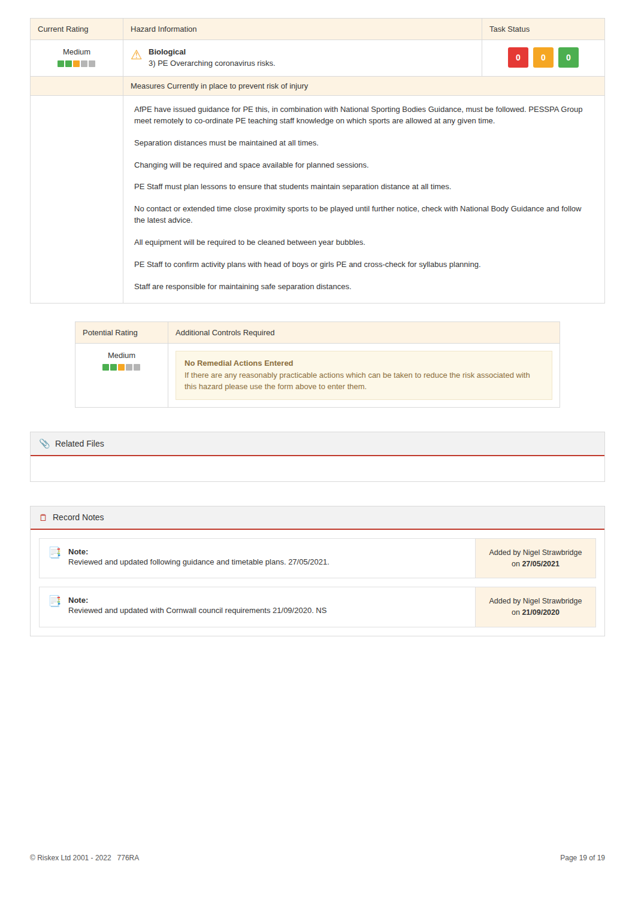| Current Rating | Hazard Information | Task Status |
| --- | --- | --- |
| Medium | ⚠ Biological 3) PE Overarching coronavirus risks. | 0 0 0 |
| | Measures Currently in place to prevent risk of injury |
| | AfPE have issued guidance for PE this, in combination with National Sporting Bodies Guidance, must be followed. PESSPA Group meet remotely to co-ordinate PE teaching staff knowledge on which sports are allowed at any given time. Separation distances must be maintained at all times. Changing will be required and space available for planned sessions. PE Staff must plan lessons to ensure that students maintain separation distance at all times. No contact or extended time close proximity sports to be played until further notice, check with National Body Guidance and follow the latest advice. All equipment will be required to be cleaned between year bubbles. PE Staff to confirm activity plans with head of boys or girls PE and cross-check for syllabus planning. Staff are responsible for maintaining safe separation distances. |
| Potential Rating | Additional Controls Required |
| --- | --- |
| Medium | No Remedial Actions Entered If there are any reasonably practicable actions which can be taken to reduce the risk associated with this hazard please use the form above to enter them. |
📎Related Files
🗒Record Notes
📑
Note:
Reviewed and updated following guidance and timetable plans. 27/05/2021.
Added by Nigel Strawbridge
on 27/05/2021
📑
Note:
Reviewed and updated with Cornwall council requirements 21/09/2020. NS
Added by Nigel Strawbridge
on 21/09/2020
© Riskex Ltd 2001 - 2022 776RA
Page 19 of 19